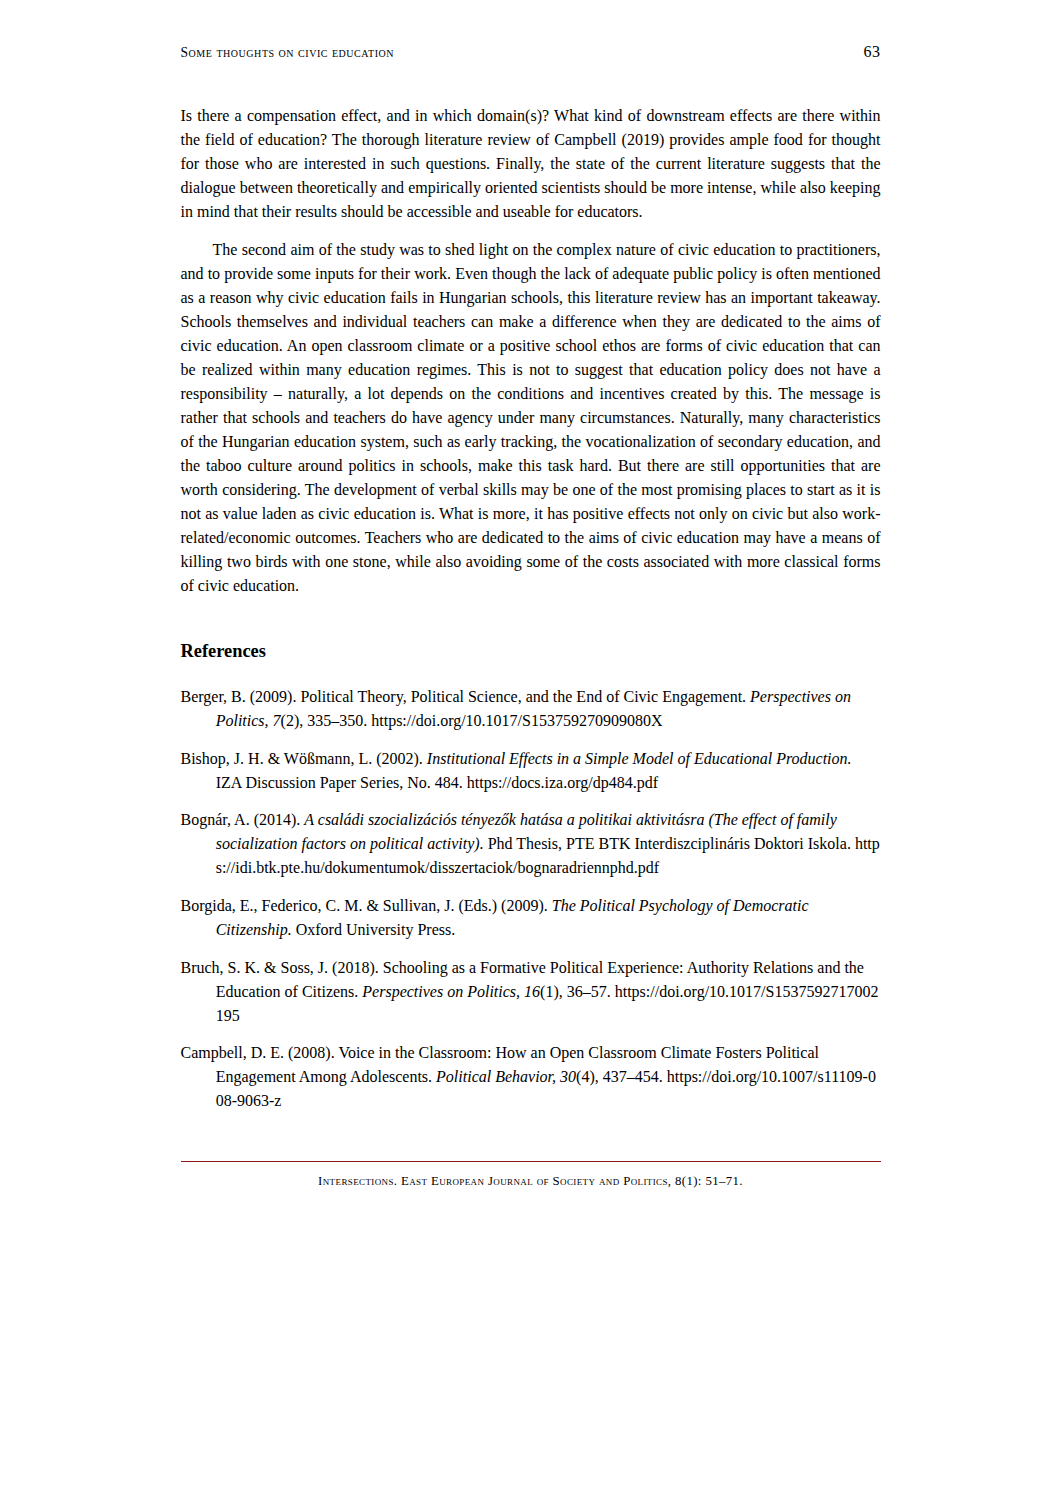Some thoughts on civic education 63
Is there a compensation effect, and in which domain(s)? What kind of downstream effects are there within the field of education? The thorough literature review of Campbell (2019) provides ample food for thought for those who are interested in such questions. Finally, the state of the current literature suggests that the dialogue between theoretically and empirically oriented scientists should be more intense, while also keeping in mind that their results should be accessible and useable for educators.
The second aim of the study was to shed light on the complex nature of civic education to practitioners, and to provide some inputs for their work. Even though the lack of adequate public policy is often mentioned as a reason why civic education fails in Hungarian schools, this literature review has an important takeaway. Schools themselves and individual teachers can make a difference when they are dedicated to the aims of civic education. An open classroom climate or a positive school ethos are forms of civic education that can be realized within many education regimes. This is not to suggest that education policy does not have a responsibility – naturally, a lot depends on the conditions and incentives created by this. The message is rather that schools and teachers do have agency under many circumstances. Naturally, many characteristics of the Hungarian education system, such as early tracking, the vocationalization of secondary education, and the taboo culture around politics in schools, make this task hard. But there are still opportunities that are worth considering. The development of verbal skills may be one of the most promising places to start as it is not as value laden as civic education is. What is more, it has positive effects not only on civic but also work-related/economic outcomes. Teachers who are dedicated to the aims of civic education may have a means of killing two birds with one stone, while also avoiding some of the costs associated with more classical forms of civic education.
References
Berger, B. (2009). Political Theory, Political Science, and the End of Civic Engagement. Perspectives on Politics, 7(2), 335–350. https://doi.org/10.1017/S153759270909080X
Bishop, J. H. & Wößmann, L. (2002). Institutional Effects in a Simple Model of Educational Production. IZA Discussion Paper Series, No. 484. https://docs.iza.org/dp484.pdf
Bognár, A. (2014). A családi szocializációs tényezők hatása a politikai aktivitásra (The effect of family socialization factors on political activity). Phd Thesis, PTE BTK Interdiszciplináris Doktori Iskola. https://idi.btk.pte.hu/dokumentumok/disszertaciok/bognaradriennphd.pdf
Borgida, E., Federico, C. M. & Sullivan, J. (Eds.) (2009). The Political Psychology of Democratic Citizenship. Oxford University Press.
Bruch, S. K. & Soss, J. (2018). Schooling as a Formative Political Experience: Authority Relations and the Education of Citizens. Perspectives on Politics, 16(1), 36–57. https://doi.org/10.1017/S1537592717002195
Campbell, D. E. (2008). Voice in the Classroom: How an Open Classroom Climate Fosters Political Engagement Among Adolescents. Political Behavior, 30(4), 437–454. https://doi.org/10.1007/s11109-008-9063-z
Intersections. East European Journal of Society and Politics, 8(1): 51–71.